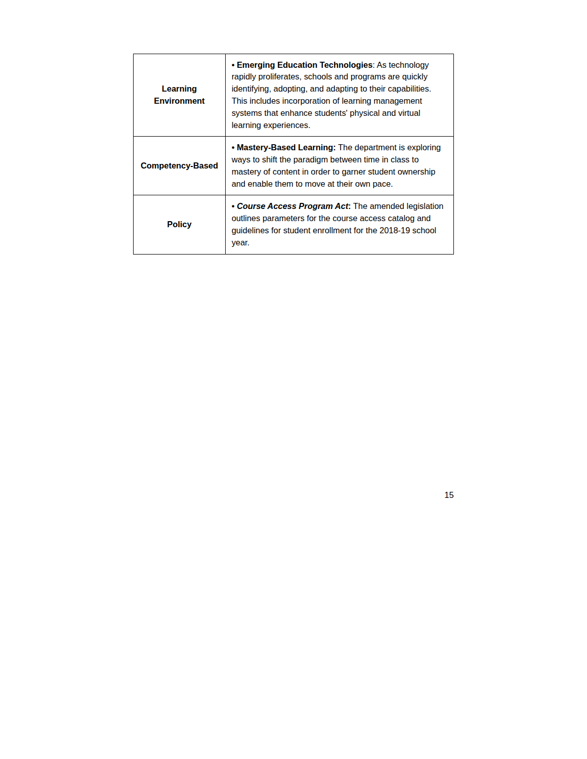| Learning Environment | • Emerging Education Technologies : As technology rapidly proliferates, schools and programs are quickly identifying, adopting, and adapting to their capabilities. This includes incorporation of learning management systems that enhance students' physical and virtual learning experiences. |
| Competency-Based | • Mastery-Based Learning: The department is exploring ways to shift the paradigm between time in class to mastery of content in order to garner student ownership and enable them to move at their own pace. |
| Policy | • Course Access Program Act : The amended legislation outlines parameters for the course access catalog and guidelines for student enrollment for the 2018-19 school year. |
15